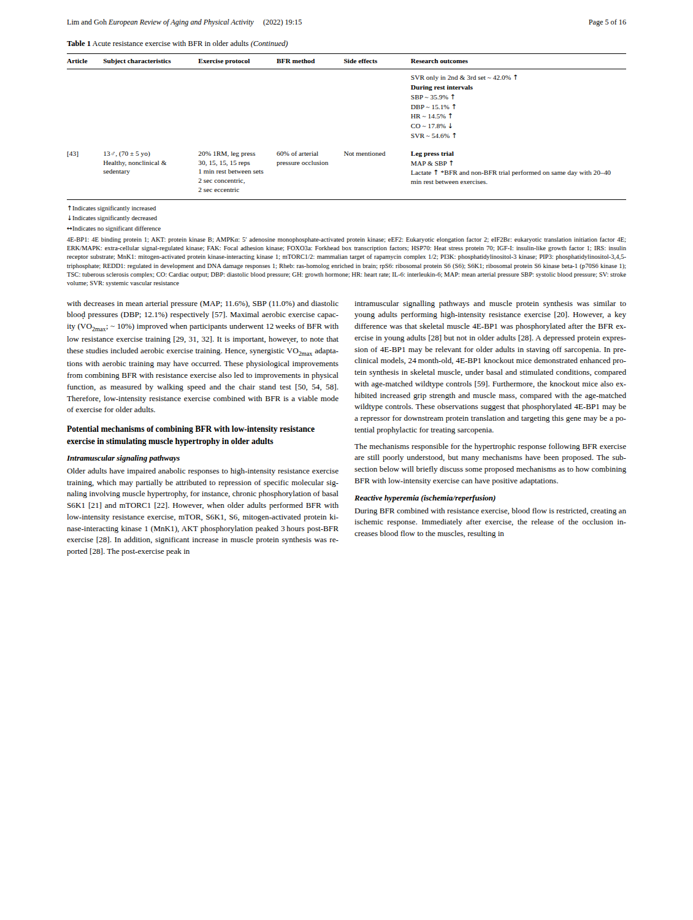Lim and Goh European Review of Aging and Physical Activity (2022) 19:15
Page 5 of 16
Table 1 Acute resistance exercise with BFR in older adults (Continued)
| Article | Subject characteristics | Exercise protocol | BFR method | Side effects | Research outcomes |
| --- | --- | --- | --- | --- | --- |
| | | | | | SVR only in 2nd & 3rd set ~ 42.0% ↑ During rest intervals SBP ~ 35.9% ↑ DBP ~ 15.1% ↑ HR ~ 14.5% ↑ CO ~ 17.8% ↓ SVR ~ 54.6% ↑ |
| [43] | 13♂, (70 ± 5 yo) Healthy, nonclinical & sedentary | 20% 1RM, leg press 30, 15, 15, 15 reps 1 min rest between sets 2 sec concentric, 2 sec eccentric | 60% of arterial pressure occlusion | Not mentioned | Leg press trial MAP & SBP ↑ Lactate ↑ *BFR and non-BFR trial performed on same day with 20–40 min rest between exercises. |
↑Indicates significantly increased
↓Indicates significantly decreased
↔Indicates no significant difference
4E-BP1: 4E binding protein 1; AKT: protein kinase B; AMPKα: 5′ adenosine monophosphate-activated protein kinase; eEF2: Eukaryotic elongation factor 2; eIF2Bε: eukaryotic translation initiation factor 4E; ERK/MAPK: extra-cellular signal-regulated kinase; FAK: Focal adhesion kinase; FOXO3a: Forkhead box transcription factors; HSP70: Heat stress protein 70; IGF-I: insulin-like growth factor 1; IRS: insulin receptor substrate; MnK1: mitogen-activated protein kinase-interacting kinase 1; mTORC1/2: mammalian target of rapamycin complex 1/2; PI3K: phosphatidylinositol-3 kinase; PIP3: phosphatidylinositol-3,4,5-triphosphate; REDD1: regulated in development and DNA damage responses 1; Rheb: ras-homolog enriched in brain; rpS6: ribosomal protein S6 (S6); S6K1; ribosomal protein S6 kinase beta-1 (p70S6 kinase 1); TSC: tuberous sclerosis complex; CO: Cardiac output; DBP: diastolic blood pressure; GH: growth hormone; HR: heart rate; IL-6: interleukin-6; MAP: mean arterial pressure SBP: systolic blood pressure; SV: stroke volume; SVR: systemic vascular resistance
with decreases in mean arterial pressure (MAP; 11.6%), SBP (11.0%) and diastolic blood pressures (DBP; 12.1%) respectively [57]. Maximal aerobic exercise capacity (VO2max; ~ 10%) improved when participants underwent 12 weeks of BFR with low resistance exercise training [29, 31, 32]. It is important, however, to note that these studies included aerobic exercise training. Hence, synergistic VO2max adaptations with aerobic training may have occurred. These physiological improvements from combining BFR with resistance exercise also led to improvements in physical function, as measured by walking speed and the chair stand test [50, 54, 58]. Therefore, low-intensity resistance exercise combined with BFR is a viable mode of exercise for older adults.
Potential mechanisms of combining BFR with low-intensity resistance exercise in stimulating muscle hypertrophy in older adults
Intramuscular signaling pathways
Older adults have impaired anabolic responses to high-intensity resistance exercise training, which may partially be attributed to repression of specific molecular signaling involving muscle hypertrophy, for instance, chronic phosphorylation of basal S6K1 [21] and mTORC1 [22]. However, when older adults performed BFR with low-intensity resistance exercise, mTOR, S6K1, S6, mitogen-activated protein kinase-interacting kinase 1 (MnK1), AKT phosphorylation peaked 3 hours post-BFR exercise [28]. In addition, significant increase in muscle protein synthesis was reported [28]. The post-exercise peak in
intramuscular signalling pathways and muscle protein synthesis was similar to young adults performing high-intensity resistance exercise [20]. However, a key difference was that skeletal muscle 4E-BP1 was phosphorylated after the BFR exercise in young adults [28] but not in older adults [28]. A depressed protein expression of 4E-BP1 may be relevant for older adults in staving off sarcopenia. In pre-clinical models, 24 month-old, 4E-BP1 knockout mice demonstrated enhanced protein synthesis in skeletal muscle, under basal and stimulated conditions, compared with age-matched wildtype controls [59]. Furthermore, the knockout mice also exhibited increased grip strength and muscle mass, compared with the age-matched wildtype controls. These observations suggest that phosphorylated 4E-BP1 may be a repressor for downstream protein translation and targeting this gene may be a potential prophylactic for treating sarcopenia.
The mechanisms responsible for the hypertrophic response following BFR exercise are still poorly understood, but many mechanisms have been proposed. The sub-section below will briefly discuss some proposed mechanisms as to how combining BFR with low-intensity exercise can have positive adaptations.
Reactive hyperemia (ischemia/reperfusion)
During BFR combined with resistance exercise, blood flow is restricted, creating an ischemic response. Immediately after exercise, the release of the occlusion increases blood flow to the muscles, resulting in